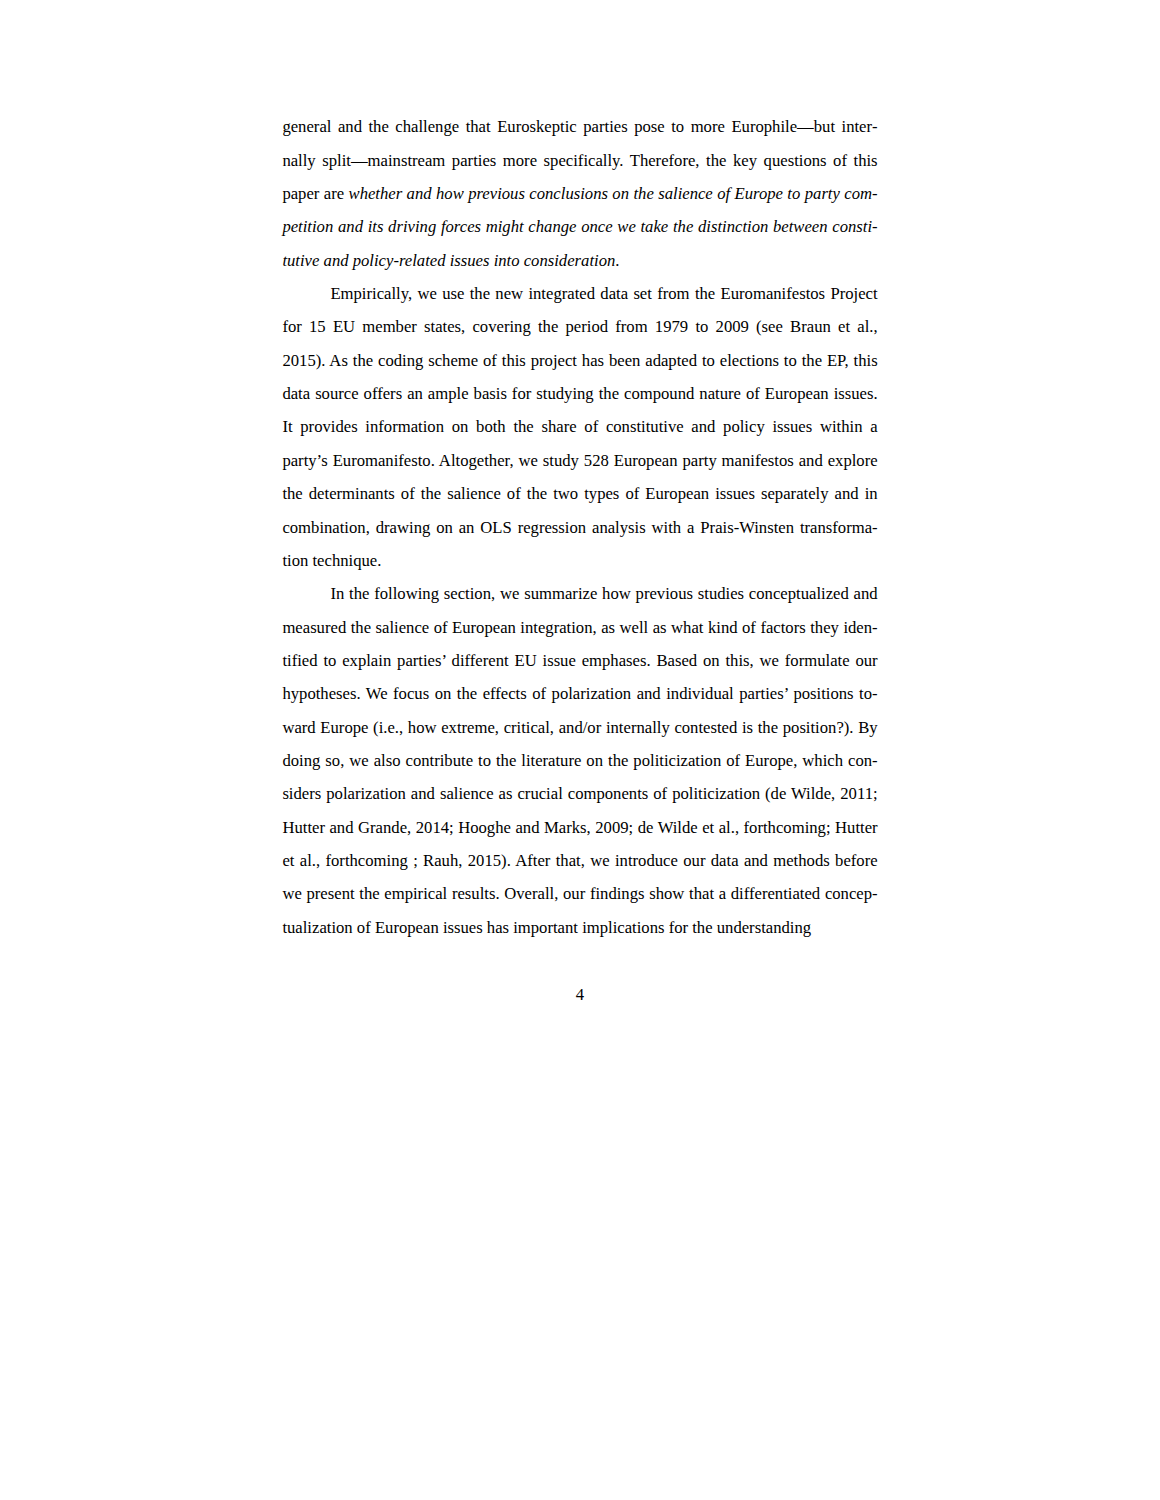general and the challenge that Euroskeptic parties pose to more Europhile—but internally split—mainstream parties more specifically. Therefore, the key questions of this paper are whether and how previous conclusions on the salience of Europe to party competition and its driving forces might change once we take the distinction between constitutive and policy-related issues into consideration.
Empirically, we use the new integrated data set from the Euromanifestos Project for 15 EU member states, covering the period from 1979 to 2009 (see Braun et al., 2015). As the coding scheme of this project has been adapted to elections to the EP, this data source offers an ample basis for studying the compound nature of European issues. It provides information on both the share of constitutive and policy issues within a party’s Euromanifesto. Altogether, we study 528 European party manifestos and explore the determinants of the salience of the two types of European issues separately and in combination, drawing on an OLS regression analysis with a Prais-Winsten transformation technique.
In the following section, we summarize how previous studies conceptualized and measured the salience of European integration, as well as what kind of factors they identified to explain parties’ different EU issue emphases. Based on this, we formulate our hypotheses. We focus on the effects of polarization and individual parties’ positions toward Europe (i.e., how extreme, critical, and/or internally contested is the position?). By doing so, we also contribute to the literature on the politicization of Europe, which considers polarization and salience as crucial components of politicization (de Wilde, 2011; Hutter and Grande, 2014; Hooghe and Marks, 2009; de Wilde et al., forthcoming; Hutter et al., forthcoming ; Rauh, 2015). After that, we introduce our data and methods before we present the empirical results. Overall, our findings show that a differentiated conceptualization of European issues has important implications for the understanding
4